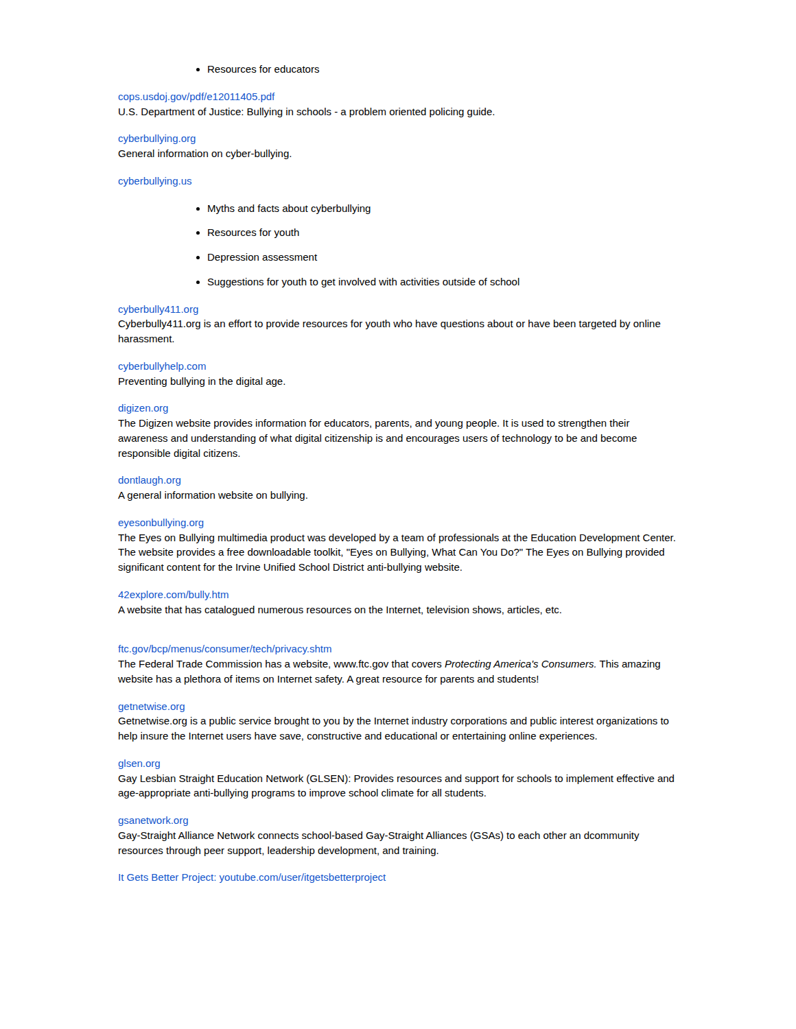Resources for educators
cops.usdoj.gov/pdf/e12011405.pdf
U.S. Department of Justice: Bullying in schools - a problem oriented policing guide.
cyberbullying.org
General information on cyber-bullying.
cyberbullying.us
Myths and facts about cyberbullying
Resources for youth
Depression assessment
Suggestions for youth to get involved with activities outside of school
cyberbully411.org
Cyberbully411.org is an effort to provide resources for youth who have questions about or have been targeted by online harassment.
cyberbullyhelp.com
Preventing bullying in the digital age.
digizen.org
The Digizen website provides information for educators, parents, and young people. It is used to strengthen their awareness and understanding of what digital citizenship is and encourages users of technology to be and become responsible digital citizens.
dontlaugh.org
A general information website on bullying.
eyesonbullying.org
The Eyes on Bullying multimedia product was developed by a team of professionals at the Education Development Center. The website provides a free downloadable toolkit, "Eyes on Bullying, What Can You Do?" The Eyes on Bullying provided significant content for the Irvine Unified School District anti-bullying website.
42explore.com/bully.htm
A website that has catalogued numerous resources on the Internet, television shows, articles, etc.
ftc.gov/bcp/menus/consumer/tech/privacy.shtm
The Federal Trade Commission has a website, www.ftc.gov that covers Protecting America's Consumers. This amazing website has a plethora of items on Internet safety. A great resource for parents and students!
getnetwise.org
Getnetwise.org is a public service brought to you by the Internet industry corporations and public interest organizations to help insure the Internet users have save, constructive and educational or entertaining online experiences.
glsen.org
Gay Lesbian Straight Education Network (GLSEN): Provides resources and support for schools to implement effective and age-appropriate anti-bullying programs to improve school climate for all students.
gsanetwork.org
Gay-Straight Alliance Network connects school-based Gay-Straight Alliances (GSAs) to each other an dcommunity resources through peer support, leadership development, and training.
It Gets Better Project: youtube.com/user/itgetsbetterproject